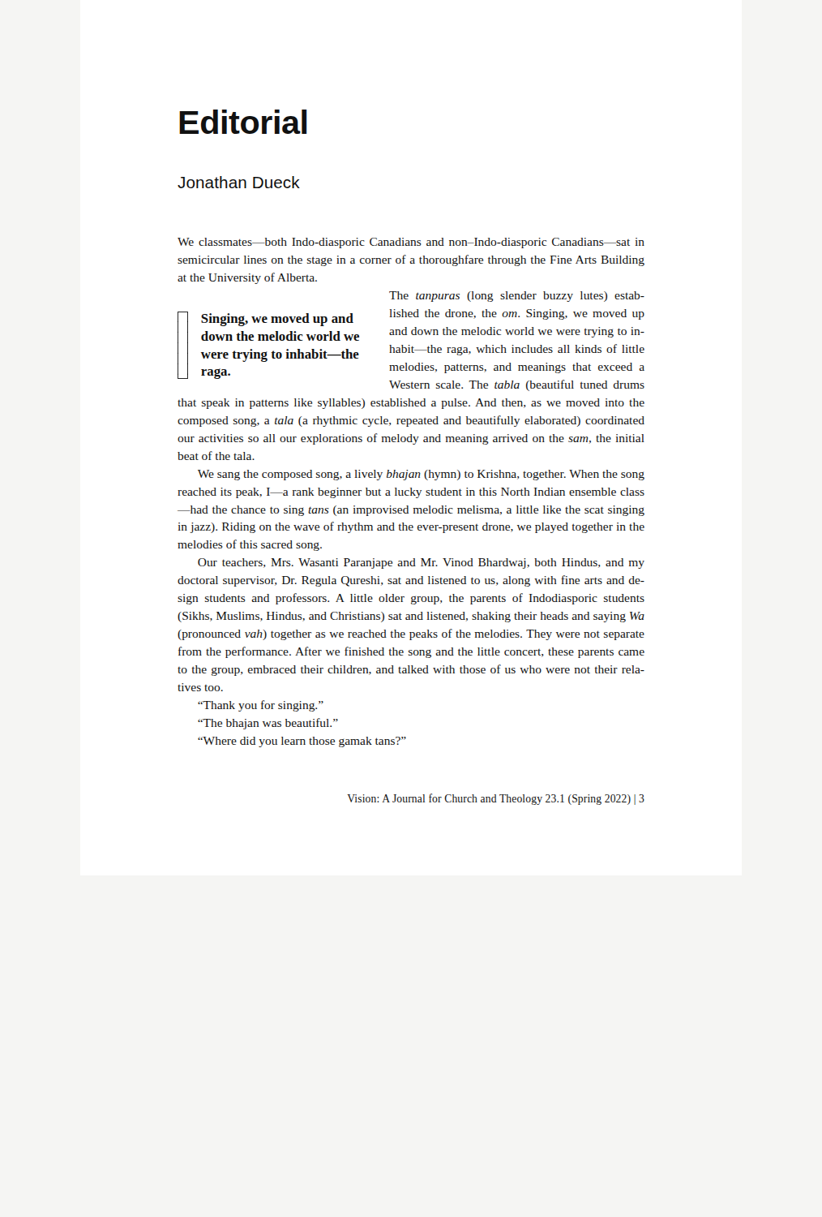Editorial
Jonathan Dueck
We classmates—both Indo-diasporic Canadians and non–Indo-diasporic Canadians—sat in semicircular lines on the stage in a corner of a thoroughfare through the Fine Arts Building at the University of Alberta.
Singing, we moved up and down the melodic world we were trying to inhabit—the raga.
The tanpuras (long slender buzzy lutes) established the drone, the om. Singing, we moved up and down the melodic world we were trying to inhabit—the raga, which includes all kinds of little melodies, patterns, and meanings that exceed a Western scale. The tabla (beautiful tuned drums that speak in patterns like syllables) established a pulse. And then, as we moved into the composed song, a tala (a rhythmic cycle, repeated and beautifully elaborated) coordinated our activities so all our explorations of melody and meaning arrived on the sam, the initial beat of the tala.
We sang the composed song, a lively bhajan (hymn) to Krishna, together. When the song reached its peak, I—a rank beginner but a lucky student in this North Indian ensemble class—had the chance to sing tans (an improvised melodic melisma, a little like the scat singing in jazz). Riding on the wave of rhythm and the ever-present drone, we played together in the melodies of this sacred song.
Our teachers, Mrs. Wasanti Paranjape and Mr. Vinod Bhardwaj, both Hindus, and my doctoral supervisor, Dr. Regula Qureshi, sat and listened to us, along with fine arts and design students and professors. A little older group, the parents of Indodiasporic students (Sikhs, Muslims, Hindus, and Christians) sat and listened, shaking their heads and saying Wa (pronounced vah) together as we reached the peaks of the melodies. They were not separate from the performance. After we finished the song and the little concert, these parents came to the group, embraced their children, and talked with those of us who were not their relatives too.
“Thank you for singing.”
“The bhajan was beautiful.”
“Where did you learn those gamak tans?”
Vision: A Journal for Church and Theology 23.1 (Spring 2022) | 3